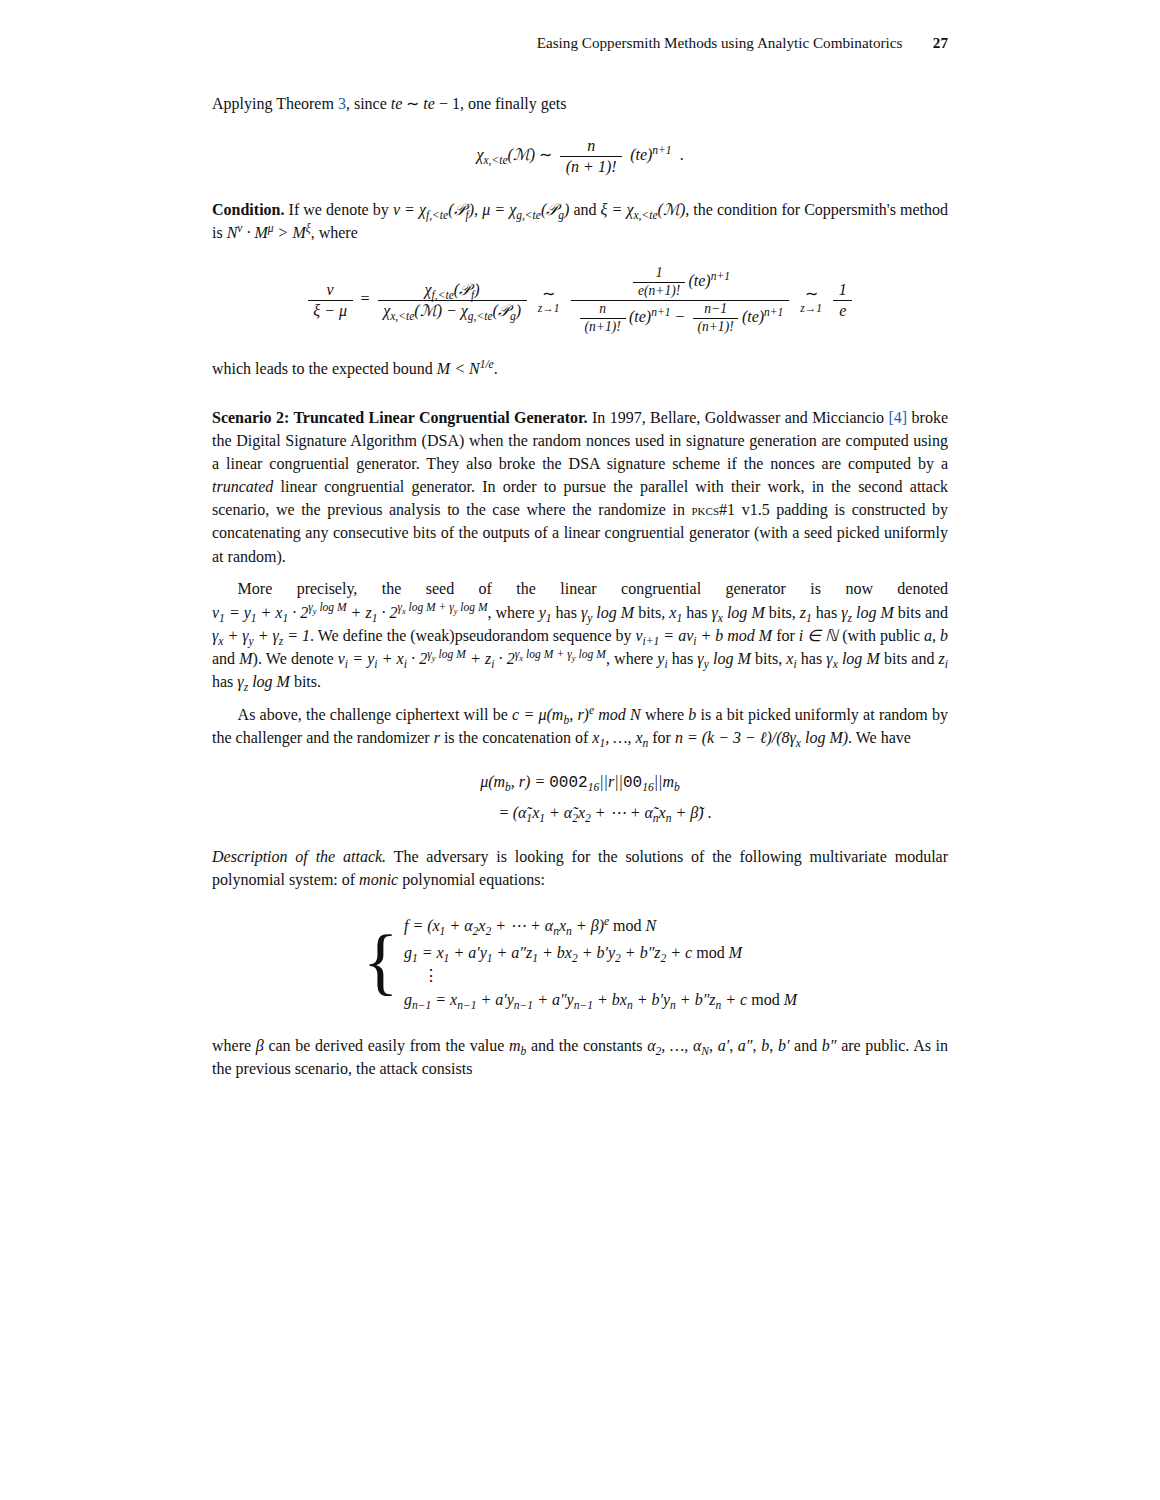Easing Coppersmith Methods using Analytic Combinatorics 27
Applying Theorem 3, since te ∼ te − 1, one finally gets
χx,<te(ℳ) ∼ n(n + 1)! (te)n+1 .
Condition. If we denote by ν = χf,<te(𝒫f), μ = χg,<te(𝒫g) and ξ = χx,<te(ℳ), the condition for Coppersmith's method is Nν · Mμ > Mξ, where
νξ − μ = χf,<te(𝒫f) χx,<te(ℳ) − χg,<te(𝒫g) ∼z→1 1 e(n+1)!(te)n+1 n(n+1)!(te)n+1 − n−1(n+1)!(te)n+1 ∼z→1 1 e
which leads to the expected bound M < N1/e.
Scenario 2: Truncated Linear Congruential Generator. In 1997, Bellare, Goldwasser and Micciancio [4] broke the Digital Signature Algorithm (DSA) when the random nonces used in signature generation are computed using a linear congruential generator. They also broke the DSA signature scheme if the nonces are computed by a truncated linear congruential generator. In order to pursue the parallel with their work, in the second attack scenario, we the previous analysis to the case where the randomize in pkcs#1 v1.5 padding is constructed by concatenating any consecutive bits of the outputs of a linear congruential generator (with a seed picked uniformly at random).
More precisely, the seed of the linear congruential generator is now denoted v1 = y1 + x1 · 2γy log M + z1 · 2γx log M + γy log M, where y1 has γy log M bits, x1 has γx log M bits, z1 has γz log M bits and γx + γy + γz = 1. We define the (weak)pseudorandom sequence by vi+1 = avi + b mod M for i ∈ ℕ (with public a, b and M). We denote vi = yi + xi · 2γy log M + zi · 2γx log M + γy log M, where yi has γy log M bits, xi has γx log M bits and zi has γz log M bits.
As above, the challenge ciphertext will be c = μ(mb, r)e mod N where b is a bit picked uniformly at random by the challenger and the randomizer r is the concatenation of x1, …, xn for n = (k − 3 − ℓ)/(8γx log M). We have
μ(mb, r) = 000216||r||0016||mb
= (α̃1x1 + α̃2x2 + ⋯ + α̃nxn + β̃) .
Description of the attack. The adversary is looking for the solutions of the following multivariate modular polynomial system: of monic polynomial equations:
{ f = (x1 + α2x2 + ⋯ + αnxn + β)e mod N g1 = x1 + a′y1 + a″z1 + bx2 + b′y2 + b″z2 + c mod M ⋮ gn−1 = xn−1 + a′yn−1 + a″yn−1 + bxn + b′yn + b″zn + c mod M
where β can be derived easily from the value mb and the constants α2, …, αN, a′, a″, b, b′ and b″ are public. As in the previous scenario, the attack consists